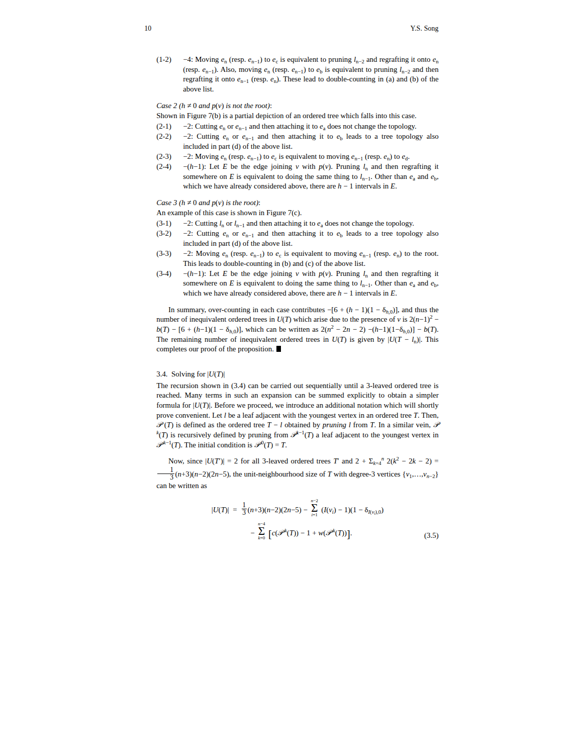10 Y.S. Song
(1-2) −4: Moving en (resp. en−1) to ec is equivalent to pruning ln−2 and regrafting it onto en (resp. en−1). Also, moving en (resp. en−1) to eb is equivalent to pruning ln−2 and then regrafting it onto en−1 (resp. en). These lead to double-counting in (a) and (b) of the above list.
Case 2 (h ≠ 0 and p(v) is not the root):
Shown in Figure 7(b) is a partial depiction of an ordered tree which falls into this case.
(2-1) −2: Cutting en or en−1 and then attaching it to ea does not change the topology.
(2-2) −2: Cutting en or en−1 and then attaching it to eb leads to a tree topology also included in part (d) of the above list.
(2-3) −2: Moving en (resp. en−1) to ec is equivalent to moving en−1 (resp. en) to ed.
(2-4) −(h−1): Let E be the edge joining v with p(v). Pruning ln and then regrafting it somewhere on E is equivalent to doing the same thing to ln−1. Other than ea and eb, which we have already considered above, there are h − 1 intervals in E.
Case 3 (h ≠ 0 and p(v) is the root):
An example of this case is shown in Figure 7(c).
(3-1) −2: Cutting ln or ln−1 and then attaching it to ea does not change the topology.
(3-2) −2: Cutting en or en−1 and then attaching it to eb leads to a tree topology also included in part (d) of the above list.
(3-3) −2: Moving en (resp. en−1) to ec is equivalent to moving en−1 (resp. en) to the root. This leads to double-counting in (b) and (c) of the above list.
(3-4) −(h−1): Let E be the edge joining v with p(v). Pruning ln and then regrafting it somewhere on E is equivalent to doing the same thing to ln−1. Other than ea and eb, which we have already considered above, there are h − 1 intervals in E.
In summary, over-counting in each case contributes −[6 + (h − 1)(1 − δh,0)], and thus the number of inequivalent ordered trees in U(T) which arise due to the presence of v is 2(n−1)2 − b(T) − [6 + (h−1)(1 − δh,0)], which can be written as 2(n2 − 2n − 2) −(h−1)(1−δh,0)] − b(T). The remaining number of inequivalent ordered trees in U(T) is given by |U(T − ln)|. This completes our proof of the proposition.
3.4. Solving for |U(T)|
The recursion shown in (3.4) can be carried out sequentially until a 3-leaved ordered tree is reached. Many terms in such an expansion can be summed explicitly to obtain a simpler formula for |U(T)|. Before we proceed, we introduce an additional notation which will shortly prove convenient. Let l be a leaf adjacent with the youngest vertex in an ordered tree T. Then, 𝒫 (T) is defined as the ordered tree T − l obtained by pruning l from T. In a similar vein, 𝒫 k(T) is recursively defined by pruning from 𝒫k−1(T) a leaf adjacent to the youngest vertex in 𝒫 k−1(T). The initial condition is 𝒫 0(T) = T.
Now, since |U(T′)| = 2 for all 3-leaved ordered trees T′ and 2 + Σk=4n 2(k2 − 2k − 2) = 13(n+3)(n−2)(2n−5), the unit-neighbourhood size of T with degree-3 vertices {v1,…,vn−2} can be written as
|U(T)| = 13(n+3)(n−2)(2n−5) − n−2 Σi=1 (I(vi) − 1)(1 − δI(vi),0) − n−4 Σk=0 [c(𝒫 k(T)) − 1 + w(𝒫 k(T))].
(3.5)